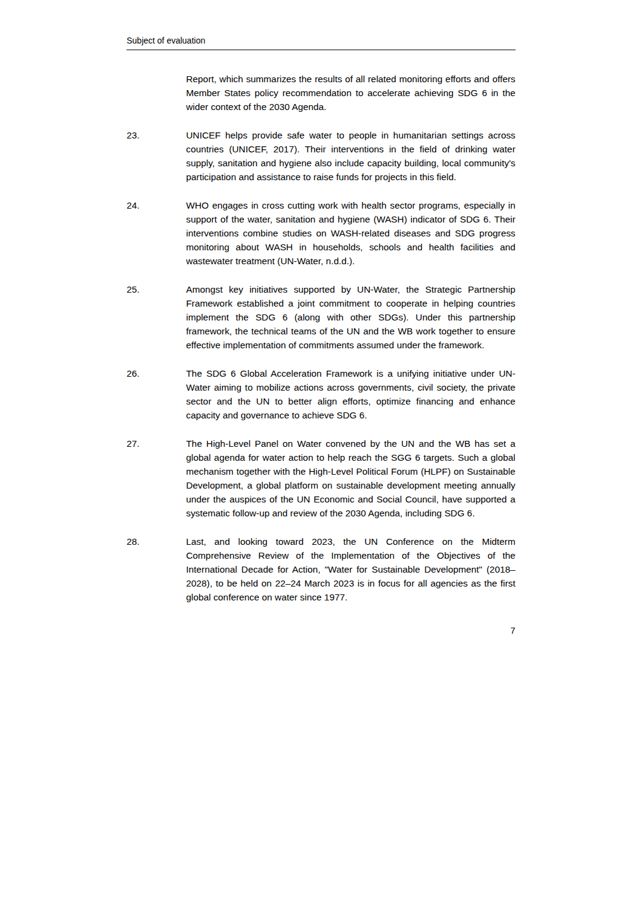Subject of evaluation
Report, which summarizes the results of all related monitoring efforts and offers Member States policy recommendation to accelerate achieving SDG 6 in the wider context of the 2030 Agenda.
UNICEF helps provide safe water to people in humanitarian settings across countries (UNICEF, 2017). Their interventions in the field of drinking water supply, sanitation and hygiene also include capacity building, local community's participation and assistance to raise funds for projects in this field.
WHO engages in cross cutting work with health sector programs, especially in support of the water, sanitation and hygiene (WASH) indicator of SDG 6. Their interventions combine studies on WASH-related diseases and SDG progress monitoring about WASH in households, schools and health facilities and wastewater treatment (UN-Water, n.d.d.).
Amongst key initiatives supported by UN-Water, the Strategic Partnership Framework established a joint commitment to cooperate in helping countries implement the SDG 6 (along with other SDGs). Under this partnership framework, the technical teams of the UN and the WB work together to ensure effective implementation of commitments assumed under the framework.
The SDG 6 Global Acceleration Framework is a unifying initiative under UN-Water aiming to mobilize actions across governments, civil society, the private sector and the UN to better align efforts, optimize financing and enhance capacity and governance to achieve SDG 6.
The High-Level Panel on Water convened by the UN and the WB has set a global agenda for water action to help reach the SGG 6 targets. Such a global mechanism together with the High-Level Political Forum (HLPF) on Sustainable Development, a global platform on sustainable development meeting annually under the auspices of the UN Economic and Social Council, have supported a systematic follow-up and review of the 2030 Agenda, including SDG 6.
Last, and looking toward 2023, the UN Conference on the Midterm Comprehensive Review of the Implementation of the Objectives of the International Decade for Action, "Water for Sustainable Development" (2018–2028), to be held on 22–24 March 2023 is in focus for all agencies as the first global conference on water since 1977.
7